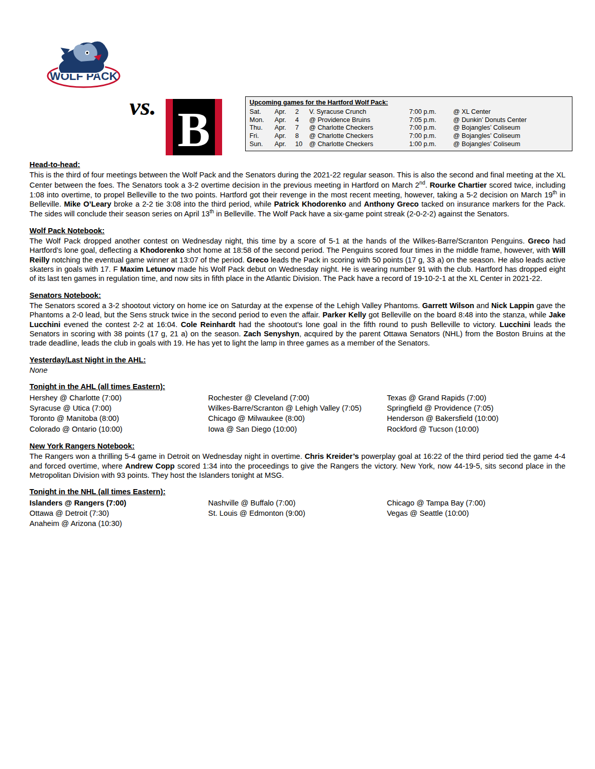WOLF PACK
vs.
B
Upcoming games for the Hartford Wolf Pack:
| Sat. | Apr. | 2 | V. Syracuse Crunch | 7:00 p.m. | @ XL Center |
| Mon. | Apr. | 4 | @ Providence Bruins | 7:05 p.m. | @ Dunkin’ Donuts Center |
| Thu. | Apr. | 7 | @ Charlotte Checkers | 7:00 p.m. | @ Bojangles’ Coliseum |
| Fri. | Apr. | 8 | @ Charlotte Checkers | 7:00 p.m. | @ Bojangles’ Coliseum |
| Sun. | Apr. | 10 | @ Charlotte Checkers | 1:00 p.m. | @ Bojangles’ Coliseum |
Head-to-head:
This is the third of four meetings between the Wolf Pack and the Senators during the 2021-22 regular season. This is also the second and final meeting at the XL Center between the foes. The Senators took a 3-2 overtime decision in the previous meeting in Hartford on March 2nd. Rourke Chartier scored twice, including 1:08 into overtime, to propel Belleville to the two points. Hartford got their revenge in the most recent meeting, however, taking a 5-2 decision on March 19th in Belleville. Mike O’Leary broke a 2-2 tie 3:08 into the third period, while Patrick Khodorenko and Anthony Greco tacked on insurance markers for the Pack. The sides will conclude their season series on April 13th in Belleville. The Wolf Pack have a six-game point streak (2-0-2-2) against the Senators.
Wolf Pack Notebook:
The Wolf Pack dropped another contest on Wednesday night, this time by a score of 5-1 at the hands of the Wilkes-Barre/Scranton Penguins. Greco had Hartford’s lone goal, deflecting a Khodorenko shot home at 18:58 of the second period. The Penguins scored four times in the middle frame, however, with Will Reilly notching the eventual game winner at 13:07 of the period. Greco leads the Pack in scoring with 50 points (17 g, 33 a) on the season. He also leads active skaters in goals with 17. F Maxim Letunov made his Wolf Pack debut on Wednesday night. He is wearing number 91 with the club. Hartford has dropped eight of its last ten games in regulation time, and now sits in fifth place in the Atlantic Division. The Pack have a record of 19-10-2-1 at the XL Center in 2021-22.
Senators Notebook:
The Senators scored a 3-2 shootout victory on home ice on Saturday at the expense of the Lehigh Valley Phantoms. Garrett Wilson and Nick Lappin gave the Phantoms a 2-0 lead, but the Sens struck twice in the second period to even the affair. Parker Kelly got Belleville on the board 8:48 into the stanza, while Jake Lucchini evened the contest 2-2 at 16:04. Cole Reinhardt had the shootout’s lone goal in the fifth round to push Belleville to victory. Lucchini leads the Senators in scoring with 38 points (17 g, 21 a) on the season. Zach Senyshyn, acquired by the parent Ottawa Senators (NHL) from the Boston Bruins at the trade deadline, leads the club in goals with 19. He has yet to light the lamp in three games as a member of the Senators.
Yesterday/Last Night in the AHL:
None
Tonight in the AHL (all times Eastern):
| Hershey @ Charlotte (7:00) | Rochester @ Cleveland (7:00) | Texas @ Grand Rapids (7:00) |
| Syracuse @ Utica (7:00) | Wilkes-Barre/Scranton @ Lehigh Valley (7:05) | Springfield @ Providence (7:05) |
| Toronto @ Manitoba (8:00) | Chicago @ Milwaukee (8:00) | Henderson @ Bakersfield (10:00) |
| Colorado @ Ontario (10:00) | Iowa @ San Diego (10:00) | Rockford @ Tucson (10:00) |
New York Rangers Notebook:
The Rangers won a thrilling 5-4 game in Detroit on Wednesday night in overtime. Chris Kreider’s powerplay goal at 16:22 of the third period tied the game 4-4 and forced overtime, where Andrew Copp scored 1:34 into the proceedings to give the Rangers the victory. New York, now 44-19-5, sits second place in the Metropolitan Division with 93 points. They host the Islanders tonight at MSG.
Tonight in the NHL (all times Eastern):
| Islanders @ Rangers (7:00) | Nashville @ Buffalo (7:00) | Chicago @ Tampa Bay (7:00) |
| Ottawa @ Detroit (7:30) | St. Louis @ Edmonton (9:00) | Vegas @ Seattle (10:00) |
| Anaheim @ Arizona (10:30) | | |